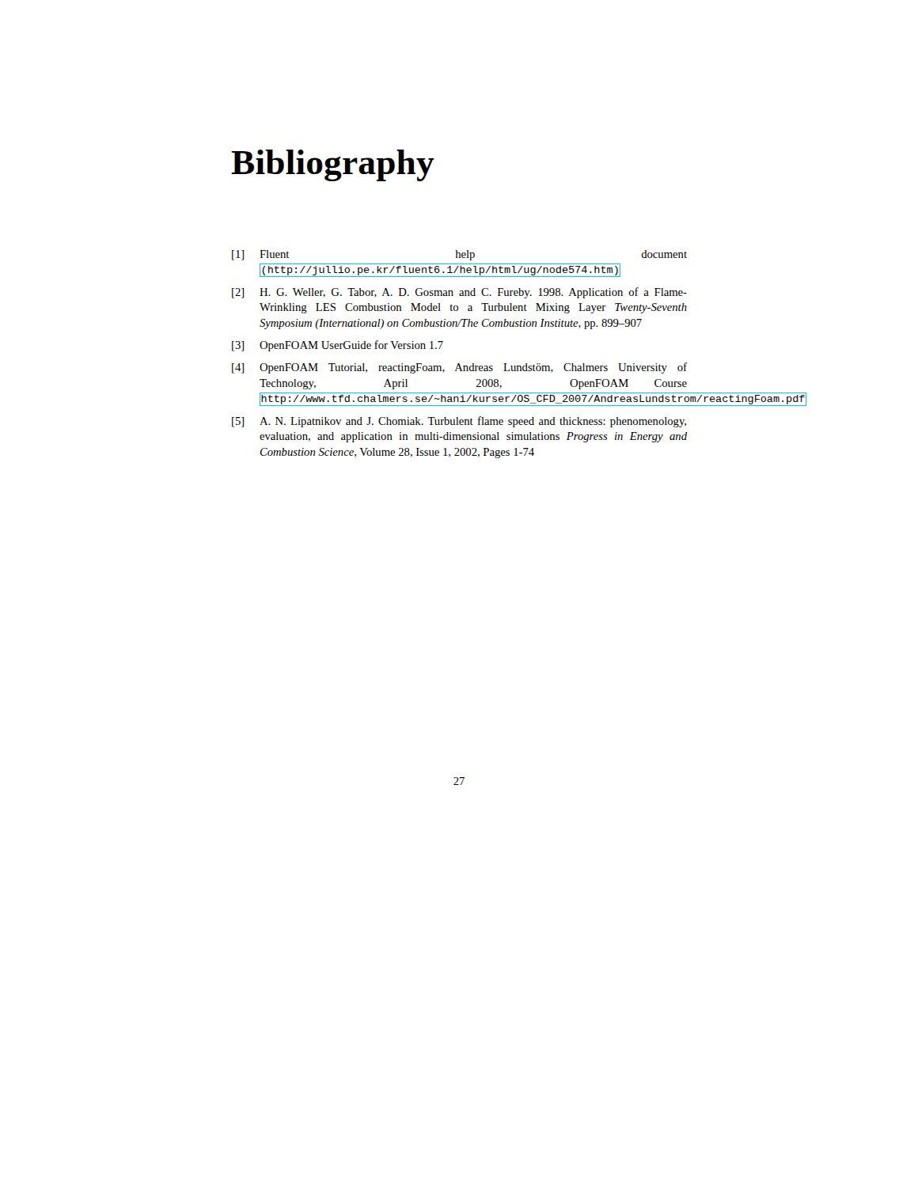Bibliography
[1] Fluent help document (http://jullio.pe.kr/fluent6.1/help/html/ug/node574.htm)
[2] H. G. Weller, G. Tabor, A. D. Gosman and C. Fureby. 1998. Application of a Flame-Wrinkling LES Combustion Model to a Turbulent Mixing Layer Twenty-Seventh Symposium (International) on Combustion/The Combustion Institute, pp. 899–907
[3] OpenFOAM UserGuide for Version 1.7
[4] OpenFOAM Tutorial, reactingFoam, Andreas Lundstöm, Chalmers University of Technology, April 2008, OpenFOAM Course http://www.tfd.chalmers.se/~hani/kurser/OS_CFD_2007/AndreasLundstrom/reactingFoam.pdf
[5] A. N. Lipatnikov and J. Chomiak. Turbulent flame speed and thickness: phenomenology, evaluation, and application in multi-dimensional simulations Progress in Energy and Combustion Science, Volume 28, Issue 1, 2002, Pages 1-74
27